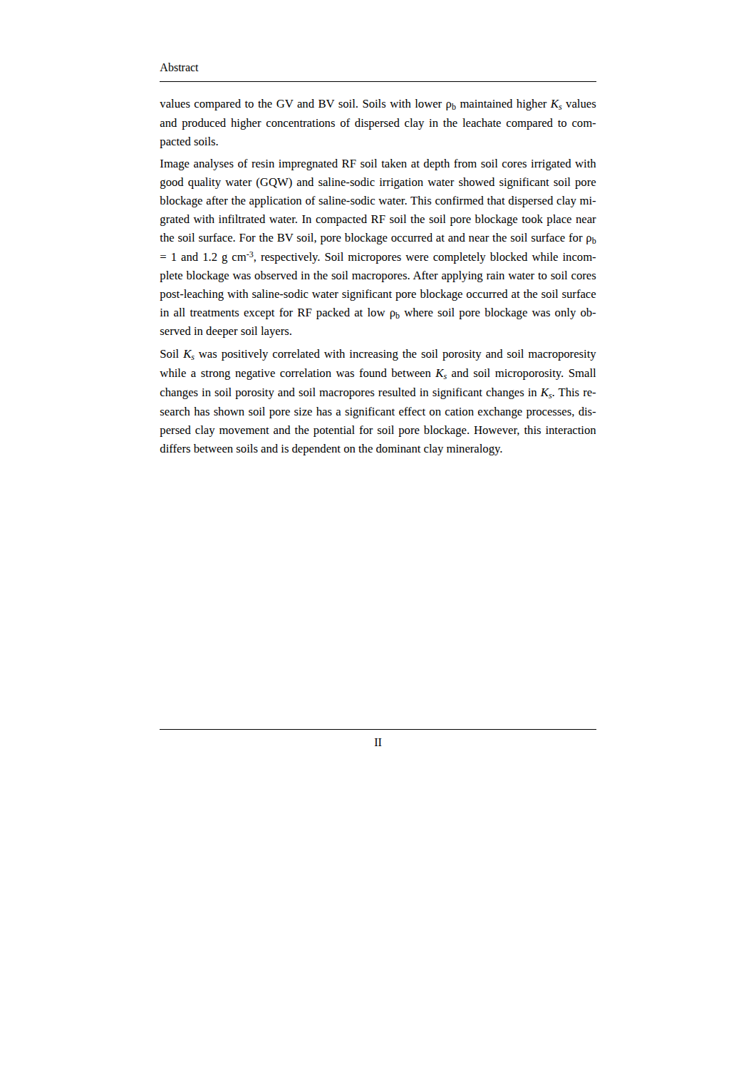Abstract
values compared to the GV and BV soil. Soils with lower ρb maintained higher Ks values and produced higher concentrations of dispersed clay in the leachate compared to compacted soils.
Image analyses of resin impregnated RF soil taken at depth from soil cores irrigated with good quality water (GQW) and saline-sodic irrigation water showed significant soil pore blockage after the application of saline-sodic water. This confirmed that dispersed clay migrated with infiltrated water. In compacted RF soil the soil pore blockage took place near the soil surface. For the BV soil, pore blockage occurred at and near the soil surface for ρb = 1 and 1.2 g cm-3, respectively. Soil micropores were completely blocked while incomplete blockage was observed in the soil macropores. After applying rain water to soil cores post-leaching with saline-sodic water significant pore blockage occurred at the soil surface in all treatments except for RF packed at low ρb where soil pore blockage was only observed in deeper soil layers.
Soil Ks was positively correlated with increasing the soil porosity and soil macroporesity while a strong negative correlation was found between Ks and soil microporosity. Small changes in soil porosity and soil macropores resulted in significant changes in Ks. This research has shown soil pore size has a significant effect on cation exchange processes, dispersed clay movement and the potential for soil pore blockage. However, this interaction differs between soils and is dependent on the dominant clay mineralogy.
II